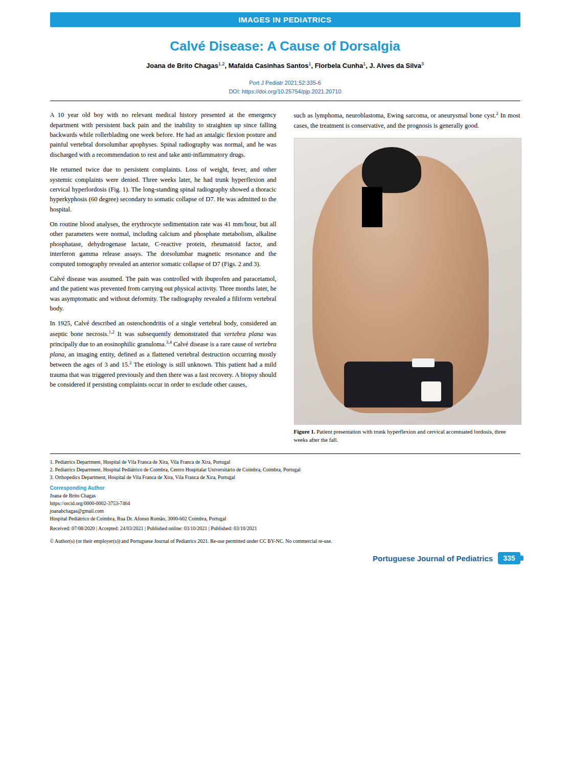IMAGES IN PEDIATRICS
Calvé Disease: A Cause of Dorsalgia
Joana de Brito Chagas1,2, Mafalda Casinhas Santos1, Florbela Cunha1, J. Alves da Silva3
Port J Pediatr 2021;52:335-6
DOI: https://doi.org/10.25754/pjp.2021.20710
A 10 year old boy with no relevant medical history presented at the emergency department with persistent back pain and the inability to straighten up since falling backwards while rollerblading one week before. He had an antalgic flexion posture and painful vertebral dorsolumbar apophyses. Spinal radiography was normal, and he was discharged with a recommendation to rest and take anti-inflammatory drugs.
He returned twice due to persistent complaints. Loss of weight, fever, and other systemic complaints were denied. Three weeks later, he had trunk hyperflexion and cervical hyperlordosis (Fig. 1). The long-standing spinal radiography showed a thoracic hyperkyphosis (60 degree) secondary to somatic collapse of D7. He was admitted to the hospital.
On routine blood analyses, the erythrocyte sedimentation rate was 41 mm/hour, but all other parameters were normal, including calcium and phosphate metabolism, alkaline phosphatase, dehydrogenase lactate, C-reactive protein, rheumatoid factor, and interferon gamma release assays. The dorsolumbar magnetic resonance and the computed tomography revealed an anterior somatic collapse of D7 (Figs. 2 and 3).
Calvé disease was assumed. The pain was controlled with ibuprofen and paracetamol, and the patient was prevented from carrying out physical activity. Three months later, he was asymptomatic and without deformity. The radiography revealed a filiform vertebral body.
In 1925, Calvé described an osteochondritis of a single vertebral body, considered an aseptic bone necrosis.1,2 It was subsequently demonstrated that vertebra plana was principally due to an eosinophilic granuloma.3,4 Calvé disease is a rare cause of vertebra plana, an imaging entity, defined as a flattened vertebral destruction occurring mostly between the ages of 3 and 15.2 The etiology is still unknown. This patient had a mild trauma that was triggered previously and then there was a fast recovery. A biopsy should be considered if persisting complaints occur in order to exclude other causes,
such as lymphoma, neuroblastoma, Ewing sarcoma, or aneurysmal bone cyst.2 In most cases, the treatment is conservative, and the prognosis is generally good.
Figure 1. Patient presentation with trunk hyperflexion and cervical accentuated lordosis, three weeks after the fall.
1. Pediatrics Department, Hospital de Vila Franca de Xira, Vila Franca de Xira, Portugal
2. Pediatrics Department, Hospital Pediátrico de Coimbra, Centro Hospitalar Universitário de Coimbra, Coimbra, Portugal
3. Orthopedics Department, Hospital de Vila Franca de Xira, Vila Franca de Xira, Portugal
Corresponding Author
Joana de Brito Chagas
https://orcid.org/0000-0002-3753-7464
joanabchagas@gmail.com
Hospital Pediátrico de Coimbra, Rua Dr. Afonso Romão, 3000-602 Coimbra, Portugal
Received: 07/08/2020 | Accepted: 24/03/2021 | Published online: 03/10/2021 | Published: 03/10/2021
© Author(s) (or their employer(s)) and Portuguese Journal of Pediatrics 2021. Re-use permitted under CC BY-NC. No commercial re-use.
Portuguese Journal of Pediatrics 335